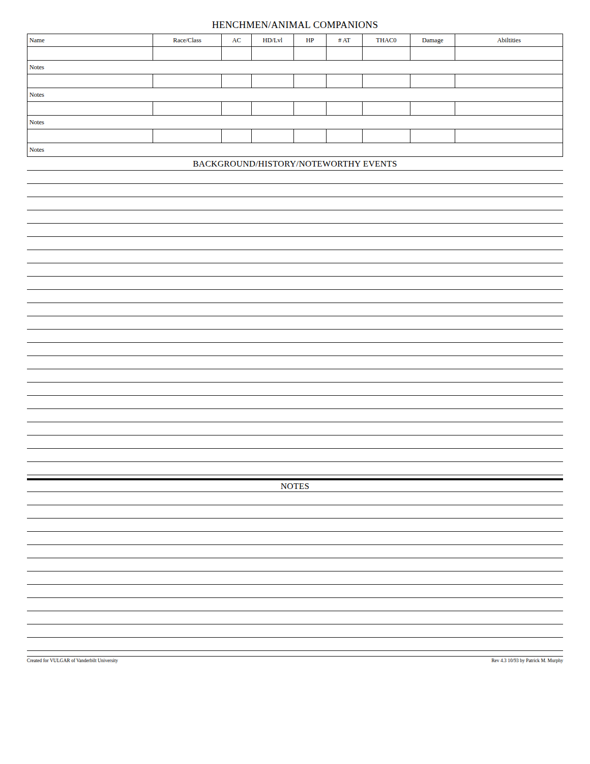HENCHMEN/ANIMAL COMPANIONS
| Name | Race/Class | AC | HD/Lvl | HP | # AT | THAC0 | Damage | Abiltities |
| --- | --- | --- | --- | --- | --- | --- | --- | --- |
| Notes |
| Notes |
| Notes |
| Notes |
BACKGROUND/HISTORY/NOTEWORTHY EVENTS
NOTES
Created for VULGAR of Vanderbilt University Rev 4.3 10/93 by Patrick M. Murphy